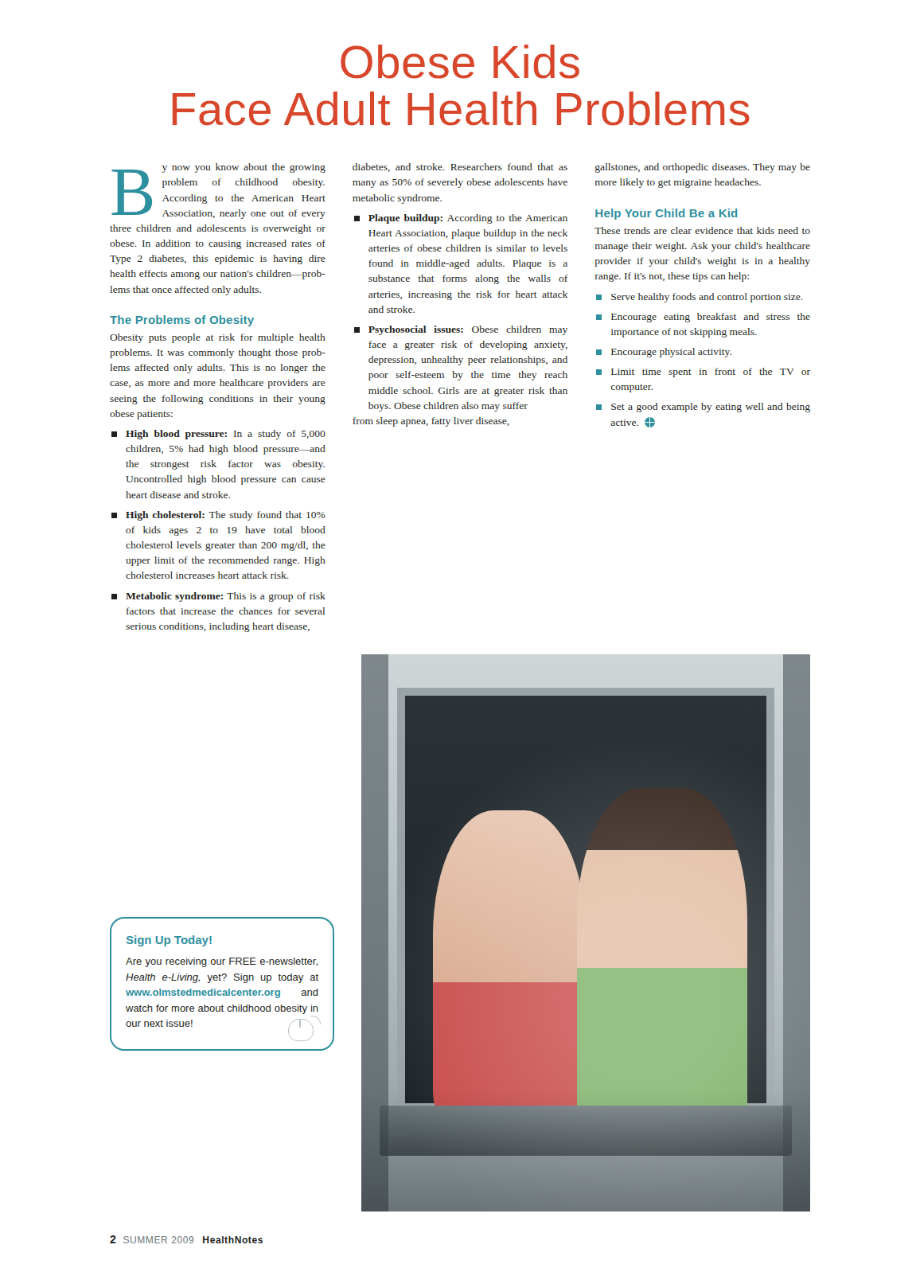Obese KidsFace Adult Health Problems
By now you know about the growing problem of childhood obesity. According to the American Heart Association, nearly one out of every three children and adolescents is overweight or obese. In addition to causing increased rates of Type 2 diabetes, this epidemic is having dire health effects among our nation's children—problems that once affected only adults.
The Problems of Obesity
Obesity puts people at risk for multiple health problems. It was commonly thought those problems affected only adults. This is no longer the case, as more and more healthcare providers are seeing the following conditions in their young obese patients:
High blood pressure: In a study of 5,000 children, 5% had high blood pressure—and the strongest risk factor was obesity. Uncontrolled high blood pressure can cause heart disease and stroke.
High cholesterol: The study found that 10% of kids ages 2 to 19 have total blood cholesterol levels greater than 200 mg/dl, the upper limit of the recommended range. High cholesterol increases heart attack risk.
Metabolic syndrome: This is a group of risk factors that increase the chances for several serious conditions, including heart disease,
diabetes, and stroke. Researchers found that as many as 50% of severely obese adolescents have metabolic syndrome.
Plaque buildup: According to the American Heart Association, plaque buildup in the neck arteries of obese children is similar to levels found in middle-aged adults. Plaque is a substance that forms along the walls of arteries, increasing the risk for heart attack and stroke.
Psychosocial issues: Obese children may face a greater risk of developing anxiety, depression, unhealthy peer relationships, and poor self-esteem by the time they reach middle school. Girls are at greater risk than boys. Obese children also may suffer
from sleep apnea, fatty liver disease,
gallstones, and orthopedic diseases. They may be more likely to get migraine headaches.
Help Your Child Be a Kid
These trends are clear evidence that kids need to manage their weight. Ask your child's healthcare provider if your child's weight is in a healthy range. If it's not, these tips can help:
Serve healthy foods and control portion size.
Encourage eating breakfast and stress the importance of not skipping meals.
Encourage physical activity.
Limit time spent in front of the TV or computer.
Set a good example by eating well and being active.
Sign Up Today!
Are you receiving our FREE e-newsletter, Health e-Living, yet? Sign up today at www.olmstedmedicalcenter.org and watch for more about childhood obesity in our next issue!
2 SUMMER 2009HealthNotes